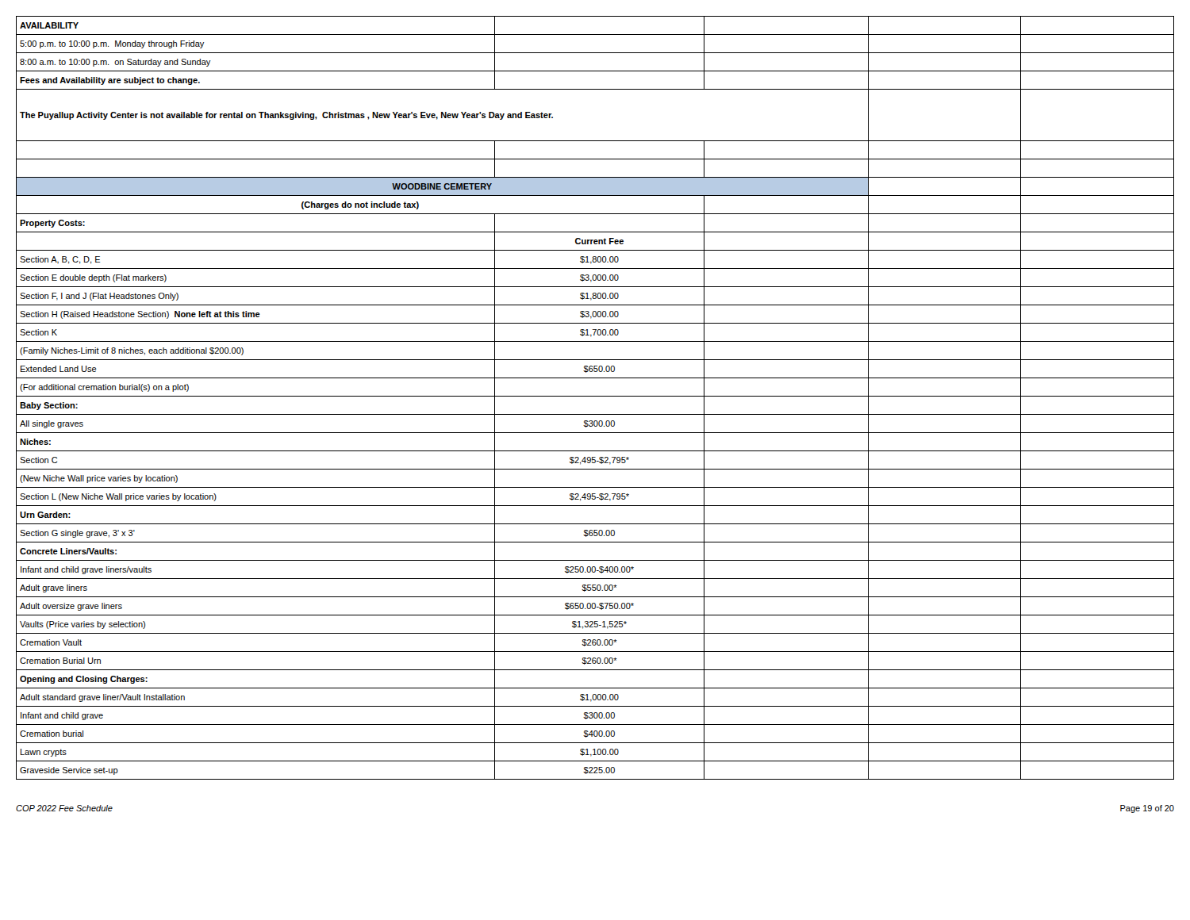| AVAILABILITY | | | | |
| 5:00 p.m. to 10:00 p.m. Monday through Friday | | | | |
| 8:00 a.m. to 10:00 p.m. on Saturday and Sunday | | | | |
| Fees and Availability are subject to change. | | | | |
| The Puyallup Activity Center is not available for rental on Thanksgiving, Christmas , New Year's Eve, New Year's Day and Easter. | | |
| WOODBINE CEMETERY | | |
| (Charges do not include tax) | | | |
| Property Costs: | | | | |
| | Current Fee | | | |
| Section A, B, C, D, E | $1,800.00 | | | |
| Section E double depth (Flat markers) | $3,000.00 | | | |
| Section F, I and J (Flat Headstones Only) | $1,800.00 | | | |
| Section H (Raised Headstone Section) None left at this time | $3,000.00 | | | |
| Section K | $1,700.00 | | | |
| (Family Niches-Limit of 8 niches, each additional $200.00) | | | | |
| Extended Land Use | $650.00 | | | |
| (For additional cremation burial(s) on a plot) | | | | |
| Baby Section: | | | | |
| All single graves | $300.00 | | | |
| Niches: | | | | |
| Section C | $2,495-$2,795* | | | |
| (New Niche Wall price varies by location) | | | | |
| Section L (New Niche Wall price varies by location) | $2,495-$2,795* | | | |
| Urn Garden: | | | | |
| Section G single grave, 3' x 3' | $650.00 | | | |
| Concrete Liners/Vaults: | | | | |
| Infant and child grave liners/vaults | $250.00-$400.00* | | | |
| Adult grave liners | $550.00* | | | |
| Adult oversize grave liners | $650.00-$750.00* | | | |
| Vaults (Price varies by selection) | $1,325-1,525* | | | |
| Cremation Vault | $260.00* | | | |
| Cremation Burial Urn | $260.00* | | | |
| Opening and Closing Charges: | | | | |
| Adult standard grave liner/Vault Installation | $1,000.00 | | | |
| Infant and child grave | $300.00 | | | |
| Cremation burial | $400.00 | | | |
| Lawn crypts | $1,100.00 | | | |
| Graveside Service set-up | $225.00 | | | |
COP 2022 Fee Schedule Page 19 of 20